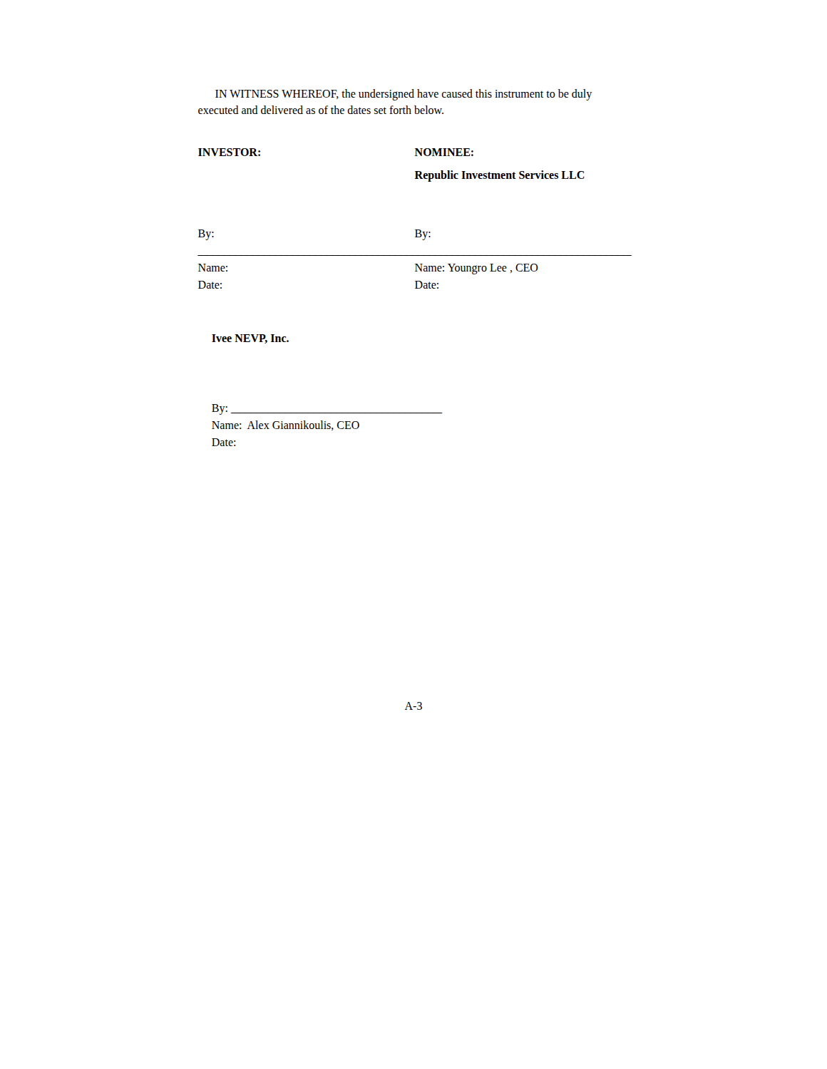IN WITNESS WHEREOF, the undersigned have caused this instrument to be duly executed and delivered as of the dates set forth below.
| INVESTOR: | NOMINEE: Republic Investment Services LLC |
| By: ______________________________________ Name: Date: | By: ______________________________________ Name: Youngro Lee , CEO Date: |
Ivee NEVP, Inc.
By: _____________________________________
Name: Alex Giannikoulis, CEO
Date:
A-3